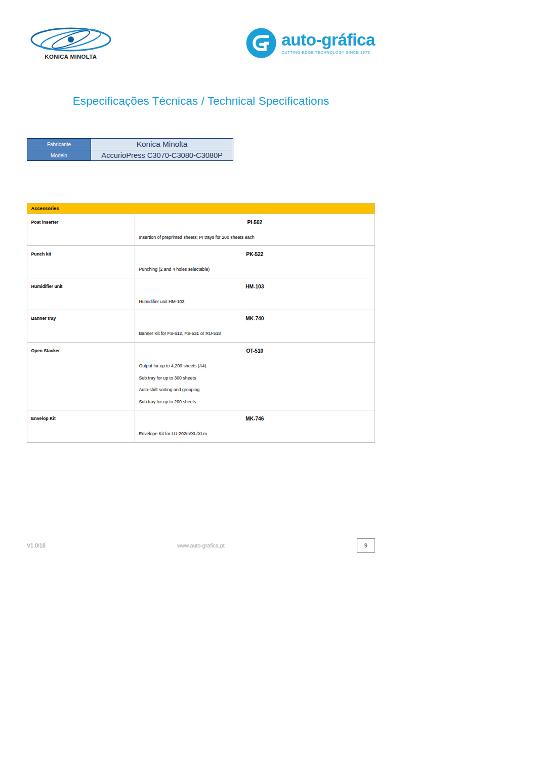KONICA MINOLTA
auto-gráfica CUTTING-EDGE TECHNOLOGY SINCE 1973
Especificações Técnicas / Technical Specifications
| Fabricante | Konica Minolta |
| Modelo | AccurioPress C3070-C3080-C3080P |
| Accessories |
| Post inserter | PI-502 Insertion of preprinted sheets; PI trays for 200 sheets each |
| Punch kit | PK-522 Punching (2 and 4 holes selectable) |
| Humidifier unit | HM-103 Humidifier unit HM-103 |
| Banner tray | MK-740 Banner Kit for FS-612, FS-531 or RU-518 |
| Open Stacker | OT-510 Output for up to 4,200 sheets (A4) Sub tray for up to 300 sheets Auto-shift sorting and grouping Sub tray for up to 200 sheets |
| Envelop Kit | MK-746 Envelope Kit for LU-202m/XL/XLm |
V1.0/18
www.auto-grafica.pt
9